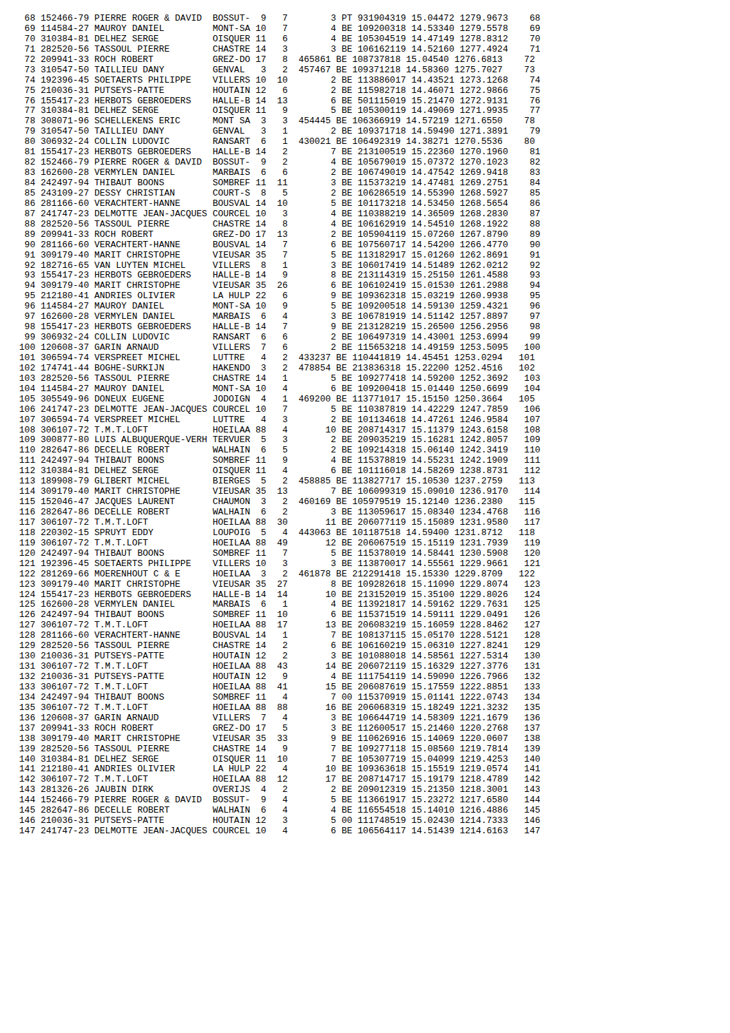68 152466-79 PIERRE ROGER & DAVID  BOSSUT-  9   7        3 PT 931904319 15.04472 1279.9673    68
  69 114584-27 MAUROY DANIEL         MONT-SA 10   7        4 BE 109200318 14.53340 1279.5578    69
  70 310384-81 DELHEZ SERGE          OISQUER 11   6        4 BE 105304519 14.47149 1278.8312    70
  71 282520-56 TASSOUL PIERRE        CHASTRE 14   3        3 BE 106162119 14.52160 1277.4924    71
  72 209941-33 ROCH ROBERT           GREZ-DO 17   8  465861 BE 108737818 15.04540 1276.6813    72
  73 310547-50 TAILLIEU DANY         GENVAL   3   2  457467 BE 109371218 14.58360 1275.7027    73
  74 192396-45 SOETAERTS PHILIPPE    VILLERS 10  10        2 BE 113886017 14.43521 1273.1268    74
  75 210036-31 PUTSEYS-PATTE         HOUTAIN 12   6        2 BE 115982718 14.46071 1272.9866    75
  76 155417-23 HERBOTS GEBROEDERS    HALLE-B 14  13        6 BE 501115019 15.21470 1272.9131    76
  77 310384-81 DELHEZ SERGE          OISQUER 11   9        5 BE 105300119 14.49069 1271.9935    77
  78 308071-96 SCHELLEKENS ERIC      MONT SA  3   3  454445 BE 106366919 14.57219 1271.6550    78
  79 310547-50 TAILLIEU DANY         GENVAL   3   1        2 BE 109371718 14.59490 1271.3891    79
  80 306932-24 COLLIN LUDOVIC        RANSART  6   1  430021 BE 106492319 14.38271 1270.5536    80
  81 155417-23 HERBOTS GEBROEDERS    HALLE-B 14   2        7 BE 213100519 15.22360 1270.1960    81
  82 152466-79 PIERRE ROGER & DAVID  BOSSUT-  9   2        4 BE 105679019 15.07372 1270.1023    82
  83 162600-28 VERMYLEN DANIEL       MARBAIS  6   6        2 BE 106749019 14.47542 1269.9418    83
  84 242497-94 THIBAUT BOONS         SOMBREF 11  11        3 BE 115373219 14.47481 1269.2751    84
  85 243109-27 DESSY CHRISTIAN       COURT-S  8   5        2 BE 106286519 14.55390 1268.5927    85
  86 281166-60 VERACHTERT-HANNE      BOUSVAL 14  10        5 BE 101173218 14.53450 1268.5654    86
  87 241747-23 DELMOTTE JEAN-JACQUES COURCEL 10   3        4 BE 110388219 14.36509 1268.2830    87
  88 282520-56 TASSOUL PIERRE        CHASTRE 14   8        4 BE 106162919 14.54510 1268.1922    88
  89 209941-33 ROCH ROBERT           GREZ-DO 17  13        2 BE 105904119 15.07260 1267.8790    89
  90 281166-60 VERACHTERT-HANNE      BOUSVAL 14   7        6 BE 107560717 14.54200 1266.4770    90
  91 309179-40 MARIT CHRISTOPHE      VIEUSAR 35   7        5 BE 113182917 15.01260 1262.8691    91
  92 182716-65 VAN LUYTEN MICHEL     VILLERS  8   1        3 BE 106017419 14.51489 1262.0212    92
  93 155417-23 HERBOTS GEBROEDERS    HALLE-B 14   9        8 BE 213114319 15.25150 1261.4588    93
  94 309179-40 MARIT CHRISTOPHE      VIEUSAR 35  26        6 BE 106102419 15.01530 1261.2988    94
  95 212180-41 ANDRIES OLIVIER       LA HULP 22   6        9 BE 109362318 15.03219 1260.9938    95
  96 114584-27 MAUROY DANIEL         MONT-SA 10   9        5 BE 109200518 14.59130 1259.4321    96
  97 162600-28 VERMYLEN DANIEL       MARBAIS  6   4        3 BE 106781919 14.51142 1257.8897    97
  98 155417-23 HERBOTS GEBROEDERS    HALLE-B 14   7        9 BE 213128219 15.26500 1256.2956    98
  99 306932-24 COLLIN LUDOVIC        RANSART  6   6        2 BE 106497319 14.43001 1253.6994    99
 100 120608-37 GARIN ARNAUD          VILLERS  7   6        2 BE 115653218 14.49159 1253.5095   100
 101 306594-74 VERSPREET MICHEL      LUTTRE   4   2  433237 BE 110441819 14.45451 1253.0294   101
 102 174741-44 BOGHE-SURKIJN         HAKENDO  3   2  478854 BE 213836318 15.22200 1252.4516   102
 103 282520-56 TASSOUL PIERRE        CHASTRE 14   1        5 BE 109277418 14.59200 1252.3692   103
 104 114584-27 MAUROY DANIEL         MONT-SA 10   4        6 BE 109200418 15.01440 1250.6699   104
 105 305549-96 DONEUX EUGENE         JODOIGN  4   1  469200 BE 113771017 15.15150 1250.3664   105
 106 241747-23 DELMOTTE JEAN-JACQUES COURCEL 10   7        5 BE 110387819 14.42229 1247.7859   106
 107 306594-74 VERSPREET MICHEL      LUTTRE   4   3        2 BE 101134618 14.47261 1246.9584   107
 108 306107-72 T.M.T.LOFT            HOEILAA 88   4       10 BE 208714317 15.11379 1243.6158   108
 109 300877-80 LUIS ALBUQUERQUE-VERH TERVUER  5   3        2 BE 209035219 15.16281 1242.8057   109
 110 282647-86 DECELLE ROBERT        WALHAIN  6   5        2 BE 109214318 15.06140 1242.3419   110
 111 242497-94 THIBAUT BOONS         SOMBREF 11   9        4 BE 115378819 14.55231 1242.1909   111
 112 310384-81 DELHEZ SERGE          OISQUER 11   4        6 BE 101116018 14.58269 1238.8731   112
 113 189908-79 GLIBERT MICHEL        BIERGES  5   2  458885 BE 113827717 15.10530 1237.2759   113
 114 309179-40 MARIT CHRISTOPHE      VIEUSAR 35  13        7 BE 106099319 15.09010 1236.9170   114
 115 152046-47 JACQUES LAURENT       CHAUMON  3   2  460169 BE 105979519 15.12140 1236.2380   115
 116 282647-86 DECELLE ROBERT        WALHAIN  6   2        3 BE 113059617 15.08340 1234.4768   116
 117 306107-72 T.M.T.LOFT            HOEILAA 88  30       11 BE 206077119 15.15089 1231.9580   117
 118 220302-15 SPRUYT EDDY           LOUPOIG  5   4  443063 BE 101187518 14.59400 1231.8712   118
 119 306107-72 T.M.T.LOFT            HOEILAA 88  49       12 BE 206067519 15.15119 1231.7939   119
 120 242497-94 THIBAUT BOONS         SOMBREF 11   7        5 BE 115378019 14.58441 1230.5908   120
 121 192396-45 SOETAERTS PHILIPPE    VILLERS 10   3        3 BE 113870017 14.55561 1229.9661   121
 122 281269-66 MOERENHOUT C & E      HOEILAA  3   2  461878 BE 212291418 15.15330 1229.8709   122
 123 309179-40 MARIT CHRISTOPHE      VIEUSAR 35  27        8 BE 109282618 15.11090 1229.8074   123
 124 155417-23 HERBOTS GEBROEDERS    HALLE-B 14  14       10 BE 213152019 15.35100 1229.8026   124
 125 162600-28 VERMYLEN DANIEL       MARBAIS  6   1        4 BE 113921817 14.59162 1229.7631   125
 126 242497-94 THIBAUT BOONS         SOMBREF 11  10        6 BE 115371519 14.59111 1229.0491   126
 127 306107-72 T.M.T.LOFT            HOEILAA 88  17       13 BE 206083219 15.16059 1228.8462   127
 128 281166-60 VERACHTERT-HANNE      BOUSVAL 14   1        7 BE 108137115 15.05170 1228.5121   128
 129 282520-56 TASSOUL PIERRE        CHASTRE 14   2        6 BE 106160219 15.06310 1227.8241   129
 130 210036-31 PUTSEYS-PATTE         HOUTAIN 12   2        3 BE 101088018 14.58561 1227.5314   130
 131 306107-72 T.M.T.LOFT            HOEILAA 88  43       14 BE 206072119 15.16329 1227.3776   131
 132 210036-31 PUTSEYS-PATTE         HOUTAIN 12   9        4 BE 111754119 14.59090 1226.7966   132
 133 306107-72 T.M.T.LOFT            HOEILAA 88  41       15 BE 206087619 15.17559 1222.8851   133
 134 242497-94 THIBAUT BOONS         SOMBREF 11   4        7 00 115370919 15.01141 1222.0743   134
 135 306107-72 T.M.T.LOFT            HOEILAA 88  88       16 BE 206068319 15.18249 1221.3232   135
 136 120608-37 GARIN ARNAUD          VILLERS  7   4        3 BE 106644719 14.58309 1221.1679   136
 137 209941-33 ROCH ROBERT           GREZ-DO 17   5        3 BE 112600517 15.21460 1220.2768   137
 138 309179-40 MARIT CHRISTOPHE      VIEUSAR 35  33        9 BE 110626916 15.14069 1220.0607   138
 139 282520-56 TASSOUL PIERRE        CHASTRE 14   9        7 BE 109277118 15.08560 1219.7814   139
 140 310384-81 DELHEZ SERGE          OISQUER 11  10        7 BE 105307719 15.04099 1219.4253   140
 141 212180-41 ANDRIES OLIVIER       LA HULP 22   4       10 BE 109363618 15.15519 1219.0574   141
 142 306107-72 T.M.T.LOFT            HOEILAA 88  12       17 BE 208714717 15.19179 1218.4789   142
 143 281326-26 JAUBIN DIRK           OVERIJS  4   2        2 BE 209012319 15.21350 1218.3001   143
 144 152466-79 PIERRE ROGER & DAVID  BOSSUT-  9   4        5 BE 113661917 15.23272 1217.6580   144
 145 282647-86 DECELLE ROBERT        WALHAIN  6   4        4 BE 116554518 15.14010 1216.4886   145
 146 210036-31 PUTSEYS-PATTE         HOUTAIN 12   3        5 00 111748519 15.02430 1214.7333   146
 147 241747-23 DELMOTTE JEAN-JACQUES COURCEL 10   4        6 BE 106564117 14.51439 1214.6163   147